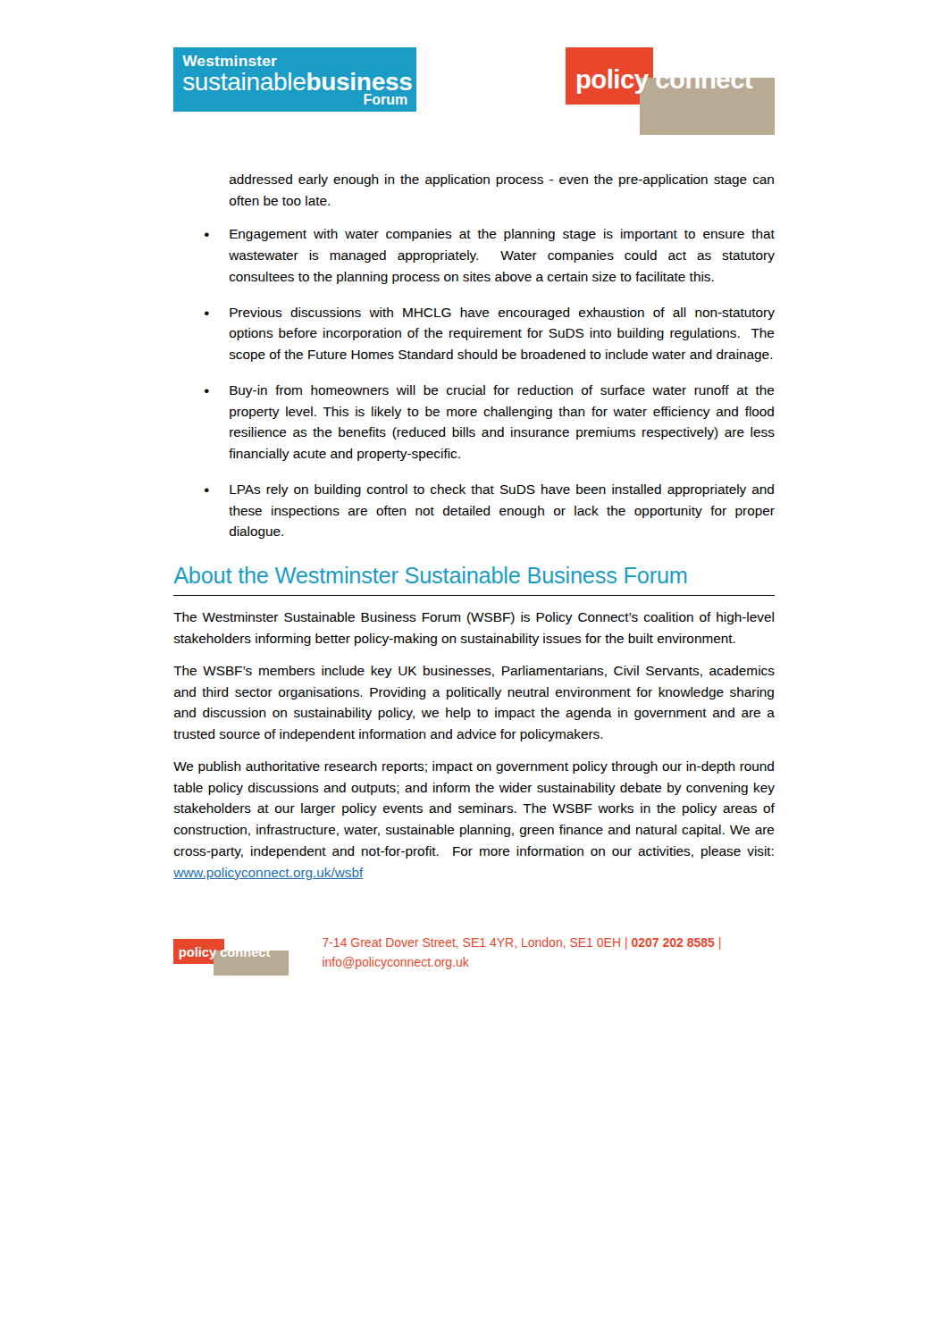Westminster
sustainablebusiness
Forum
policy connect
addressed early enough in the application process - even the pre-application stage can often be too late.
Engagement with water companies at the planning stage is important to ensure that wastewater is managed appropriately. Water companies could act as statutory consultees to the planning process on sites above a certain size to facilitate this.
Previous discussions with MHCLG have encouraged exhaustion of all non-statutory options before incorporation of the requirement for SuDS into building regulations. The scope of the Future Homes Standard should be broadened to include water and drainage.
Buy-in from homeowners will be crucial for reduction of surface water runoff at the property level. This is likely to be more challenging than for water efficiency and flood resilience as the benefits (reduced bills and insurance premiums respectively) are less financially acute and property-specific.
LPAs rely on building control to check that SuDS have been installed appropriately and these inspections are often not detailed enough or lack the opportunity for proper dialogue.
About the Westminster Sustainable Business Forum
The Westminster Sustainable Business Forum (WSBF) is Policy Connect’s coalition of high-level stakeholders informing better policy-making on sustainability issues for the built environment.
The WSBF’s members include key UK businesses, Parliamentarians, Civil Servants, academics and third sector organisations. Providing a politically neutral environment for knowledge sharing and discussion on sustainability policy, we help to impact the agenda in government and are a trusted source of independent information and advice for policymakers.
We publish authoritative research reports; impact on government policy through our in-depth round table policy discussions and outputs; and inform the wider sustainability debate by convening key stakeholders at our larger policy events and seminars. The WSBF works in the policy areas of construction, infrastructure, water, sustainable planning, green finance and natural capital. We are cross-party, independent and not-for-profit. For more information on our activities, please visit: www.policyconnect.org.uk/wsbf
policy connect
7-14 Great Dover Street, SE1 4YR, London, SE1 0EH | 0207 202 8585 | info@policyconnect.org.uk